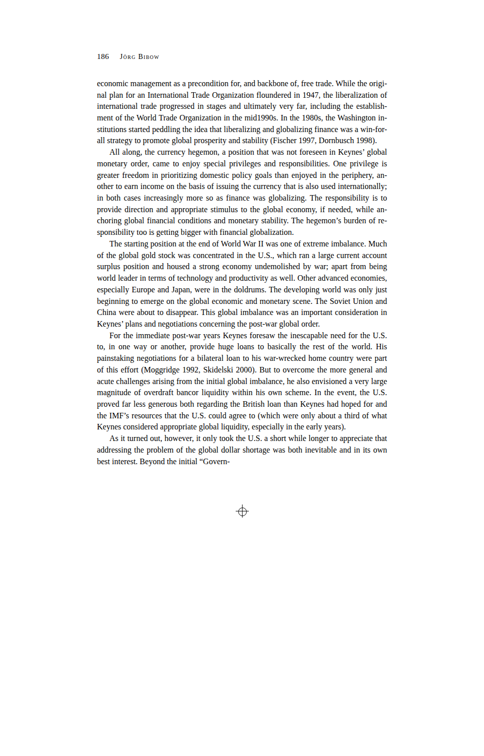186 Jörg Bibow
economic management as a precondition for, and backbone of, free trade. While the original plan for an International Trade Organization floundered in 1947, the liberalization of international trade progressed in stages and ultimately very far, including the establishment of the World Trade Organization in the mid1990s. In the 1980s, the Washington institutions started peddling the idea that liberalizing and globalizing finance was a win-for-all strategy to promote global prosperity and stability (Fischer 1997, Dornbusch 1998).
All along, the currency hegemon, a position that was not foreseen in Keynes’ global monetary order, came to enjoy special privileges and responsibilities. One privilege is greater freedom in prioritizing domestic policy goals than enjoyed in the periphery, another to earn income on the basis of issuing the currency that is also used internationally; in both cases increasingly more so as finance was globalizing. The responsibility is to provide direction and appropriate stimulus to the global economy, if needed, while anchoring global financial conditions and monetary stability. The hegemon’s burden of responsibility too is getting bigger with financial globalization.
The starting position at the end of World War II was one of extreme imbalance. Much of the global gold stock was concentrated in the U.S., which ran a large current account surplus position and housed a strong economy undemolished by war; apart from being world leader in terms of technology and productivity as well. Other advanced economies, especially Europe and Japan, were in the doldrums. The developing world was only just beginning to emerge on the global economic and monetary scene. The Soviet Union and China were about to disappear. This global imbalance was an important consideration in Keynes’ plans and negotiations concerning the post-war global order.
For the immediate post-war years Keynes foresaw the inescapable need for the U.S. to, in one way or another, provide huge loans to basically the rest of the world. His painstaking negotiations for a bilateral loan to his war-wrecked home country were part of this effort (Moggridge 1992, Skidelski 2000). But to overcome the more general and acute challenges arising from the initial global imbalance, he also envisioned a very large magnitude of overdraft bancor liquidity within his own scheme. In the event, the U.S. proved far less generous both regarding the British loan than Keynes had hoped for and the IMF’s resources that the U.S. could agree to (which were only about a third of what Keynes considered appropriate global liquidity, especially in the early years).
As it turned out, however, it only took the U.S. a short while longer to appreciate that addressing the problem of the global dollar shortage was both inevitable and in its own best interest. Beyond the initial “Govern-